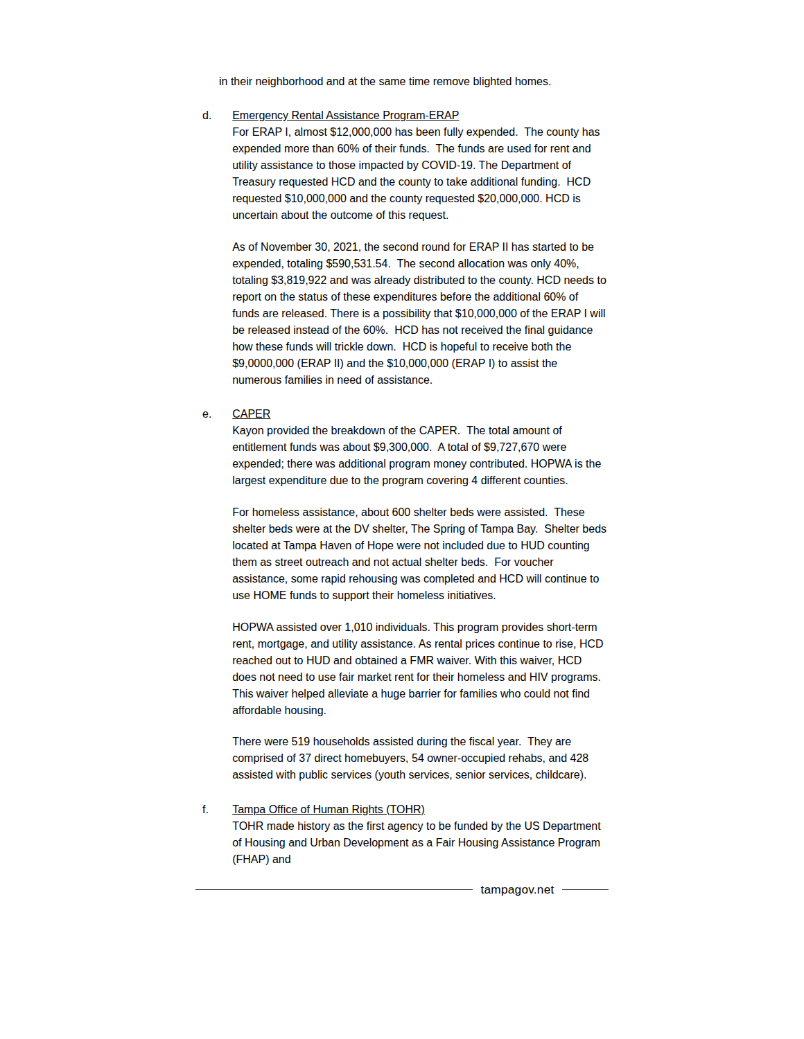in their neighborhood and at the same time remove blighted homes.
d.
Emergency Rental Assistance Program-ERAP
For ERAP I, almost $12,000,000 has been fully expended. The county has expended more than 60% of their funds. The funds are used for rent and utility assistance to those impacted by COVID-19. The Department of Treasury requested HCD and the county to take additional funding. HCD requested $10,000,000 and the county requested $20,000,000. HCD is uncertain about the outcome of this request.
As of November 30, 2021, the second round for ERAP II has started to be expended, totaling $590,531.54. The second allocation was only 40%, totaling $3,819,922 and was already distributed to the county. HCD needs to report on the status of these expenditures before the additional 60% of funds are released. There is a possibility that $10,000,000 of the ERAP I will be released instead of the 60%. HCD has not received the final guidance how these funds will trickle down. HCD is hopeful to receive both the $9,0000,000 (ERAP II) and the $10,000,000 (ERAP I) to assist the numerous families in need of assistance.
e.
CAPER
Kayon provided the breakdown of the CAPER. The total amount of entitlement funds was about $9,300,000. A total of $9,727,670 were expended; there was additional program money contributed. HOPWA is the largest expenditure due to the program covering 4 different counties.
For homeless assistance, about 600 shelter beds were assisted. These shelter beds were at the DV shelter, The Spring of Tampa Bay. Shelter beds located at Tampa Haven of Hope were not included due to HUD counting them as street outreach and not actual shelter beds. For voucher assistance, some rapid rehousing was completed and HCD will continue to use HOME funds to support their homeless initiatives.
HOPWA assisted over 1,010 individuals. This program provides short-term rent, mortgage, and utility assistance. As rental prices continue to rise, HCD reached out to HUD and obtained a FMR waiver. With this waiver, HCD does not need to use fair market rent for their homeless and HIV programs. This waiver helped alleviate a huge barrier for families who could not find affordable housing.
There were 519 households assisted during the fiscal year. They are comprised of 37 direct homebuyers, 54 owner-occupied rehabs, and 428 assisted with public services (youth services, senior services, childcare).
f.
Tampa Office of Human Rights (TOHR)
TOHR made history as the first agency to be funded by the US Department of Housing and Urban Development as a Fair Housing Assistance Program (FHAP) and
tampagov.net